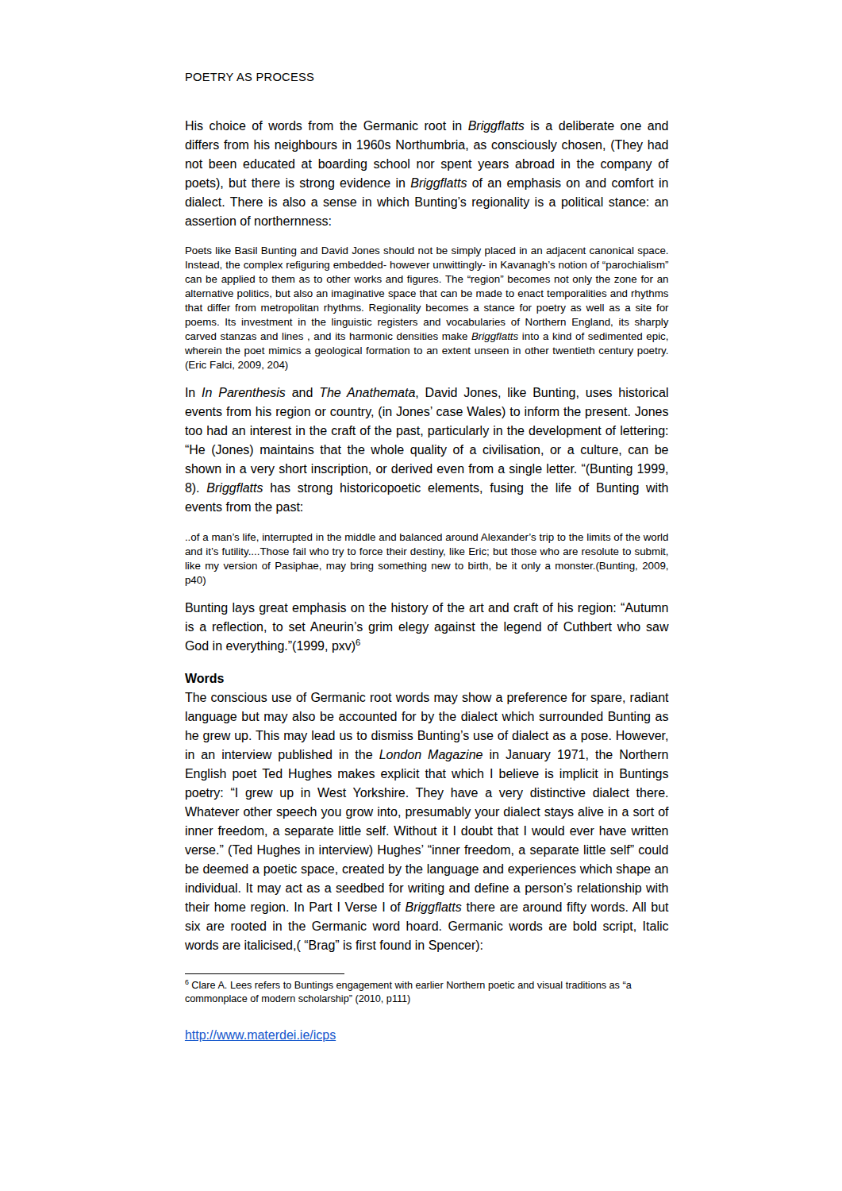POETRY AS PROCESS
His choice of words from the Germanic root in Briggflatts is a deliberate one and differs from his neighbours in 1960s Northumbria, as consciously chosen, (They had not been educated at boarding school nor spent years abroad in the company of poets), but there is strong evidence in Briggflatts of an emphasis on and comfort in dialect. There is also a sense in which Bunting’s regionality is a political stance: an assertion of northernness:
Poets like Basil Bunting and David Jones should not be simply placed in an adjacent canonical space. Instead, the complex refiguring embedded- however unwittingly- in Kavanagh’s notion of “parochialism” can be applied to them as to other works and figures. The “region” becomes not only the zone for an alternative politics, but also an imaginative space that can be made to enact temporalities and rhythms that differ from metropolitan rhythms. Regionality becomes a stance for poetry as well as a site for poems. Its investment in the linguistic registers and vocabularies of Northern England, its sharply carved stanzas and lines , and its harmonic densities make Briggflatts into a kind of sedimented epic, wherein the poet mimics a geological formation to an extent unseen in other twentieth century poetry. (Eric Falci, 2009, 204)
In In Parenthesis and The Anathemata, David Jones, like Bunting, uses historical events from his region or country, (in Jones’ case Wales) to inform the present. Jones too had an interest in the craft of the past, particularly in the development of lettering: “He (Jones) maintains that the whole quality of a civilisation, or a culture, can be shown in a very short inscription, or derived even from a single letter. “(Bunting 1999, 8). Briggflatts has strong historicopoetic elements, fusing the life of Bunting with events from the past:
..of a man’s life, interrupted in the middle and balanced around Alexander’s trip to the limits of the world and it’s futility....Those fail who try to force their destiny, like Eric; but those who are resolute to submit, like my version of Pasiphae, may bring something new to birth, be it only a monster.(Bunting, 2009, p40)
Bunting lays great emphasis on the history of the art and craft of his region: “Autumn is a reflection, to set Aneurin’s grim elegy against the legend of Cuthbert who saw God in everything.”(1999, pxv)6
Words
The conscious use of Germanic root words may show a preference for spare, radiant language but may also be accounted for by the dialect which surrounded Bunting as he grew up. This may lead us to dismiss Bunting’s use of dialect as a pose. However, in an interview published in the London Magazine in January 1971, the Northern English poet Ted Hughes makes explicit that which I believe is implicit in Buntings poetry: “I grew up in West Yorkshire. They have a very distinctive dialect there. Whatever other speech you grow into, presumably your dialect stays alive in a sort of inner freedom, a separate little self. Without it I doubt that I would ever have written verse.” (Ted Hughes in interview) Hughes’ “inner freedom, a separate little self” could be deemed a poetic space, created by the language and experiences which shape an individual. It may act as a seedbed for writing and define a person’s relationship with their home region. In Part I Verse I of Briggflatts there are around fifty words. All but six are rooted in the Germanic word hoard. Germanic words are bold script, Italic words are italicised,( “Brag” is first found in Spencer):
6 Clare A. Lees refers to Buntings engagement with earlier Northern poetic and visual traditions as “a commonplace of modern scholarship” (2010, p111)
http://www.materdei.ie/icps